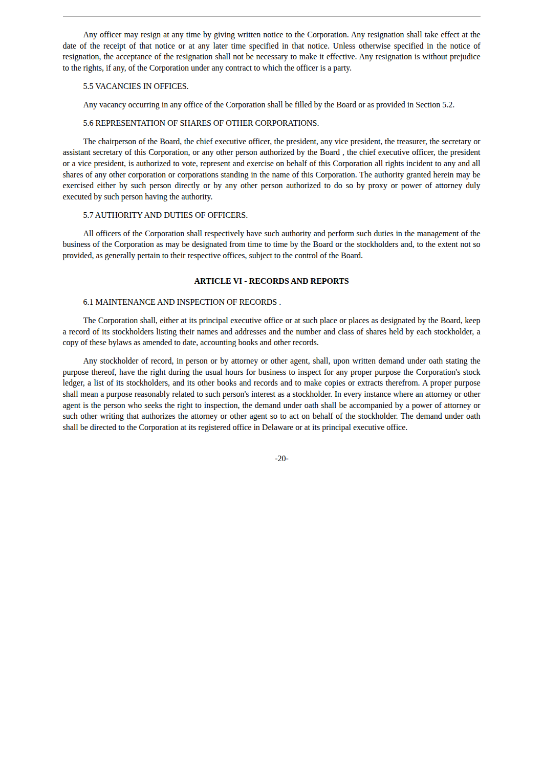Any officer may resign at any time by giving written notice to the Corporation. Any resignation shall take effect at the date of the receipt of that notice or at any later time specified in that notice. Unless otherwise specified in the notice of resignation, the acceptance of the resignation shall not be necessary to make it effective. Any resignation is without prejudice to the rights, if any, of the Corporation under any contract to which the officer is a party.
5.5 VACANCIES IN OFFICES.
Any vacancy occurring in any office of the Corporation shall be filled by the Board or as provided in Section 5.2.
5.6 REPRESENTATION OF SHARES OF OTHER CORPORATIONS.
The chairperson of the Board, the chief executive officer, the president, any vice president, the treasurer, the secretary or assistant secretary of this Corporation, or any other person authorized by the Board , the chief executive officer, the president or a vice president, is authorized to vote, represent and exercise on behalf of this Corporation all rights incident to any and all shares of any other corporation or corporations standing in the name of this Corporation. The authority granted herein may be exercised either by such person directly or by any other person authorized to do so by proxy or power of attorney duly executed by such person having the authority.
5.7 AUTHORITY AND DUTIES OF OFFICERS.
All officers of the Corporation shall respectively have such authority and perform such duties in the management of the business of the Corporation as may be designated from time to time by the Board or the stockholders and, to the extent not so provided, as generally pertain to their respective offices, subject to the control of the Board.
ARTICLE VI - RECORDS AND REPORTS
6.1 MAINTENANCE AND INSPECTION OF RECORDS .
The Corporation shall, either at its principal executive office or at such place or places as designated by the Board, keep a record of its stockholders listing their names and addresses and the number and class of shares held by each stockholder, a copy of these bylaws as amended to date, accounting books and other records.
Any stockholder of record, in person or by attorney or other agent, shall, upon written demand under oath stating the purpose thereof, have the right during the usual hours for business to inspect for any proper purpose the Corporation's stock ledger, a list of its stockholders, and its other books and records and to make copies or extracts therefrom. A proper purpose shall mean a purpose reasonably related to such person's interest as a stockholder. In every instance where an attorney or other agent is the person who seeks the right to inspection, the demand under oath shall be accompanied by a power of attorney or such other writing that authorizes the attorney or other agent so to act on behalf of the stockholder. The demand under oath shall be directed to the Corporation at its registered office in Delaware or at its principal executive office.
-20-